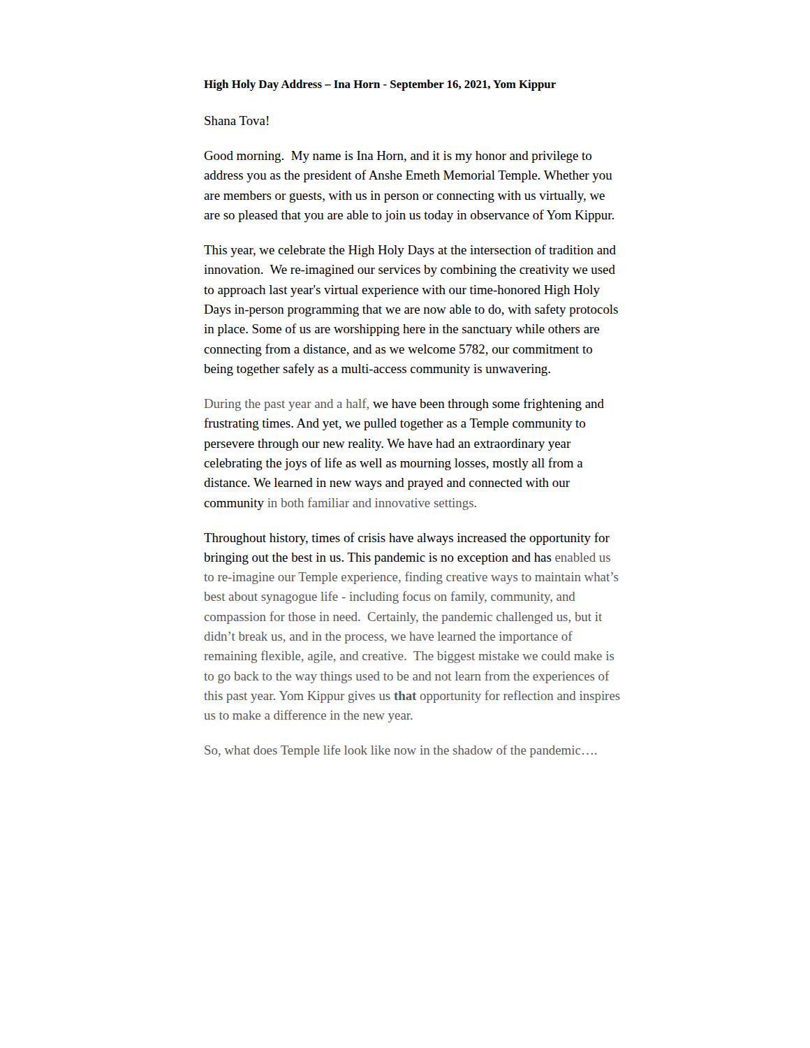High Holy Day Address – Ina Horn - September 16, 2021, Yom Kippur
Shana Tova!
Good morning. My name is Ina Horn, and it is my honor and privilege to address you as the president of Anshe Emeth Memorial Temple. Whether you are members or guests, with us in person or connecting with us virtually, we are so pleased that you are able to join us today in observance of Yom Kippur.
This year, we celebrate the High Holy Days at the intersection of tradition and innovation. We re-imagined our services by combining the creativity we used to approach last year's virtual experience with our time-honored High Holy Days in-person programming that we are now able to do, with safety protocols in place. Some of us are worshipping here in the sanctuary while others are connecting from a distance, and as we welcome 5782, our commitment to being together safely as a multi-access community is unwavering.
During the past year and a half, we have been through some frightening and frustrating times. And yet, we pulled together as a Temple community to persevere through our new reality. We have had an extraordinary year celebrating the joys of life as well as mourning losses, mostly all from a distance. We learned in new ways and prayed and connected with our community in both familiar and innovative settings.
Throughout history, times of crisis have always increased the opportunity for bringing out the best in us. This pandemic is no exception and has enabled us to re-imagine our Temple experience, finding creative ways to maintain what’s best about synagogue life - including focus on family, community, and compassion for those in need. Certainly, the pandemic challenged us, but it didn’t break us, and in the process, we have learned the importance of remaining flexible, agile, and creative. The biggest mistake we could make is to go back to the way things used to be and not learn from the experiences of this past year. Yom Kippur gives us that opportunity for reflection and inspires us to make a difference in the new year.
So, what does Temple life look like now in the shadow of the pandemic….